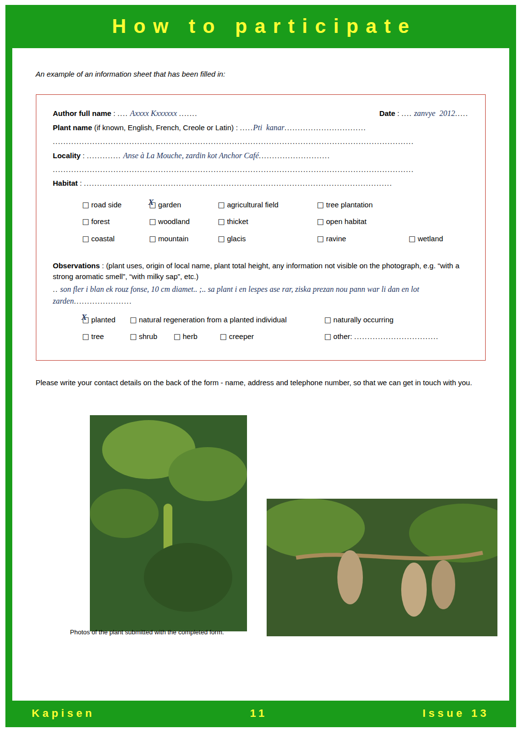How to participate
An example of an information sheet that has been filled in:
Author full name : .... Axxxx Kxxxxxx ....... Date : .... zanvye 2012.....
Plant name (if known, English, French, Creole or Latin) : ..... Pti kanar...............................
.........................................................................................................................................
Locality : ............. Anse à La Mouche, zardin kot Anchor Café...........................
.........................................................................................................................................
Habitat : .....................................................................................................................
| □ road side | X □ garden | □ agricultural field | □ tree plantation | |
| □ forest | □ woodland | □ thicket | □ open habitat | |
| □ coastal | □ mountain | □ glacis | □ ravine | □ wetland |
Observations : (plant uses, origin of local name, plant total height, any information not visible on the photograph, e.g. “with a strong aromatic smell”, “with milky sap”, etc.)
.. son fler i blan ek rouz fonse, 10 cm diamet.. ;.. sa plant i en lespes ase rar, ziska prezan nou pann war li dan en lot zarden......................
| X □ planted | □ natural regeneration from a planted individual | □ naturally occurring |
| □ tree | □ shrub □ herb □ creeper | □ other: ................................ |
Please write your contact details on the back of the form - name, address and telephone number, so that we can get in touch with you.
Photos of the plant submitted with the completed form.
Kapisen 11 Issue 13